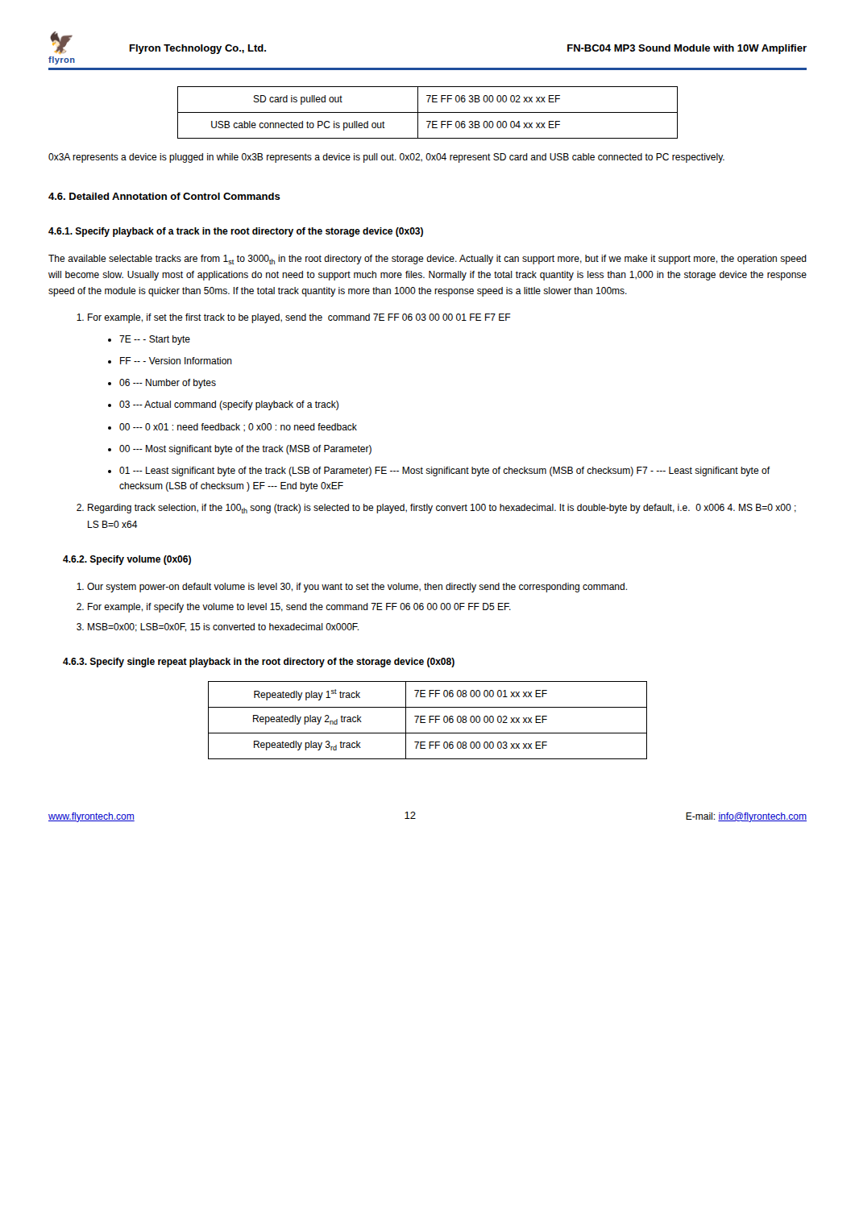🦅
flyron
Flyron Technology Co., Ltd.
FN-BC04 MP3 Sound Module with 10W Amplifier
| SD card is pulled out | 7E FF 06 3B 00 00 02 xx xx EF |
| USB cable connected to PC is pulled out | 7E FF 06 3B 00 00 04 xx xx EF |
0x3A represents a device is plugged in while 0x3B represents a device is pull out. 0x02, 0x04 represent SD card and USB cable connected to PC respectively.
4.6. Detailed Annotation of Control Commands
4.6.1. Specify playback of a track in the root directory of the storage device (0x03)
The available selectable tracks are from 1st to 3000th in the root directory of the storage device. Actually it can support more, but if we make it support more, the operation speed will become slow. Usually most of applications do not need to support much more files. Normally if the total track quantity is less than 1,000 in the storage device the response speed of the module is quicker than 50ms. If the total track quantity is more than 1000 the response speed is a little slower than 100ms.
For example, if set the first track to be played, send the command 7E FF 06 03 00 00 01 FE F7 EF
7E -- - Start byte
FF -- - Version Information
06 --- Number of bytes
03 --- Actual command (specify playback of a track)
00 --- 0 x01 : need feedback ; 0 x00 : no need feedback
00 --- Most significant byte of the track (MSB of Parameter)
01 --- Least significant byte of the track (LSB of Parameter) FE --- Most significant byte of checksum (MSB of checksum) F7 - --- Least significant byte of checksum (LSB of checksum ) EF --- End byte 0xEF
Regarding track selection, if the 100th song (track) is selected to be played, firstly convert 100 to hexadecimal. It is double-byte by default, i.e. 0 x006 4. MS B=0 x00 ; LS B=0 x64
4.6.2. Specify volume (0x06)
Our system power-on default volume is level 30, if you want to set the volume, then directly send the corresponding command.
For example, if specify the volume to level 15, send the command 7E FF 06 06 00 00 0F FF D5 EF.
MSB=0x00; LSB=0x0F, 15 is converted to hexadecimal 0x000F.
4.6.3. Specify single repeat playback in the root directory of the storage device (0x08)
| Repeatedly play 1 st track | 7E FF 06 08 00 00 01 xx xx EF |
| Repeatedly play 2 nd track | 7E FF 06 08 00 00 02 xx xx EF |
| Repeatedly play 3 rd track | 7E FF 06 08 00 00 03 xx xx EF |
www.flyrontech.com
12
E-mail: info@flyrontech.com